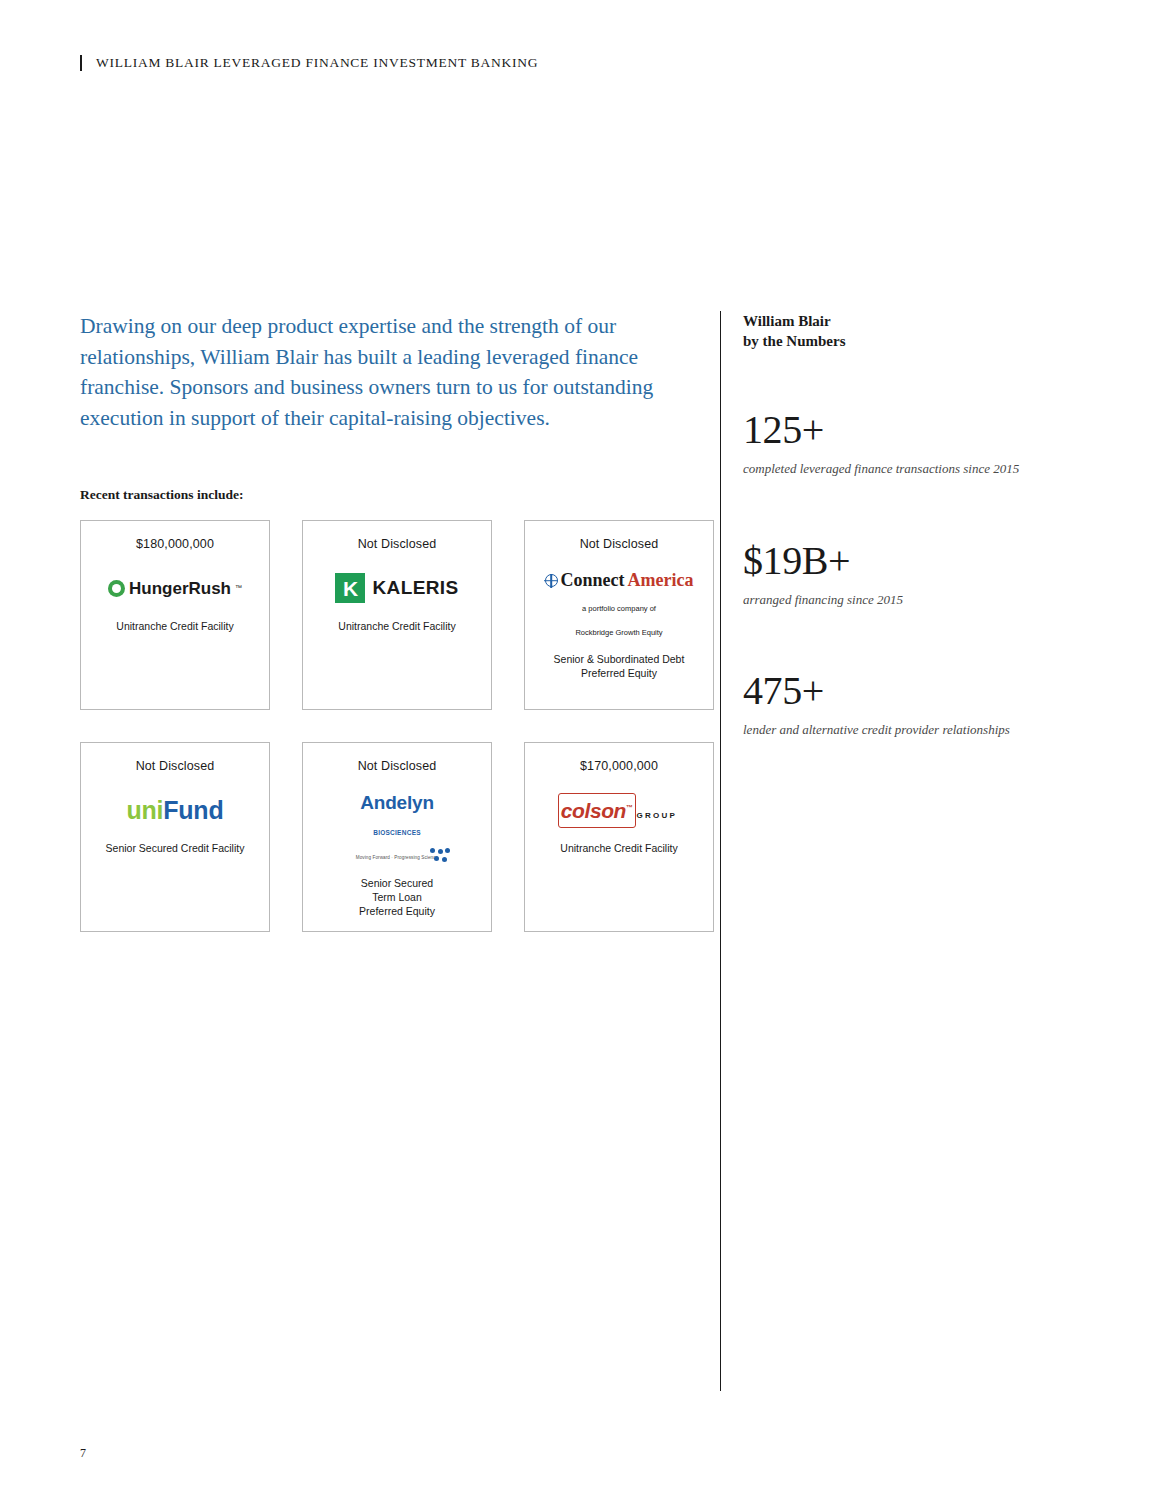William Blair Leveraged Finance Investment Banking
Drawing on our deep product expertise and the strength of our relationships, William Blair has built a leading leveraged finance franchise. Sponsors and business owners turn to us for outstanding execution in support of their capital-raising objectives.
Recent transactions include:
$180,000,000
HungerRush™
Unitranche Credit Facility
Not Disclosed
KKALERIS
Unitranche Credit Facility
Not Disclosed
ConnectAmerica a portfolio company of
Rockbridge Growth Equity
Senior & Subordinated Debt
Preferred Equity
Not Disclosed
uni Fund
Senior Secured Credit Facility
Not Disclosed
Andelyn
BIOSCIENCES
Moving Forward · Progressing Science
Senior Secured
Term Loan
Preferred Equity
$170,000,000
colson™ GROUP
Unitranche Credit Facility
William Blair
by the Numbers
125+
completed leveraged finance transactions since 2015
$19B+
arranged financing since 2015
475+
lender and alternative credit provider relationships
7